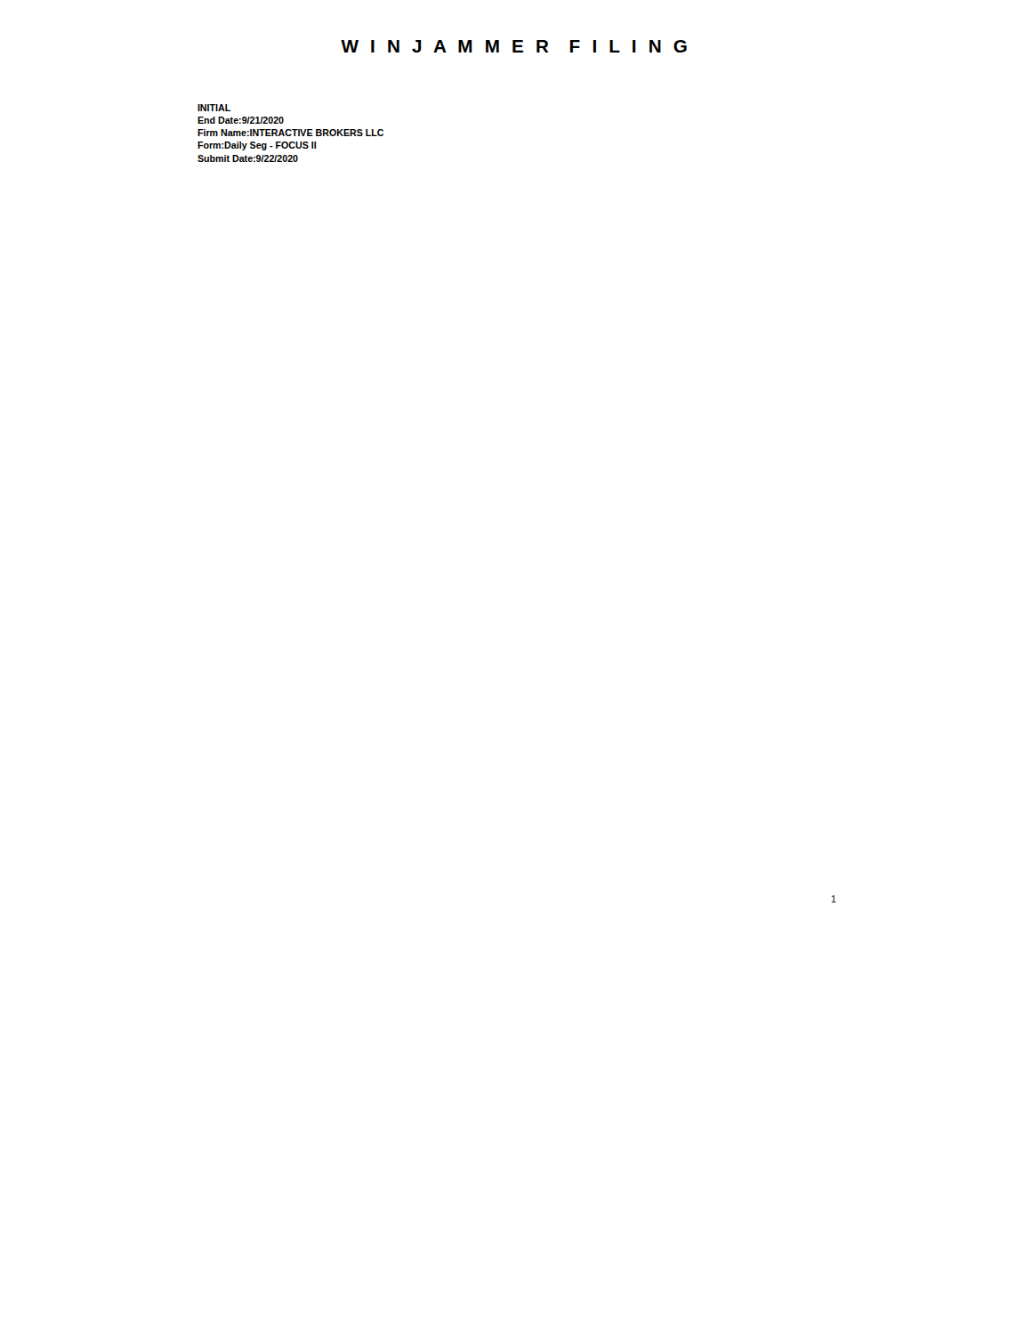W I N J A M M E R F I L I N G
INITIAL
End Date:9/21/2020
Firm Name:INTERACTIVE BROKERS LLC
Form:Daily Seg - FOCUS II
Submit Date:9/22/2020
1